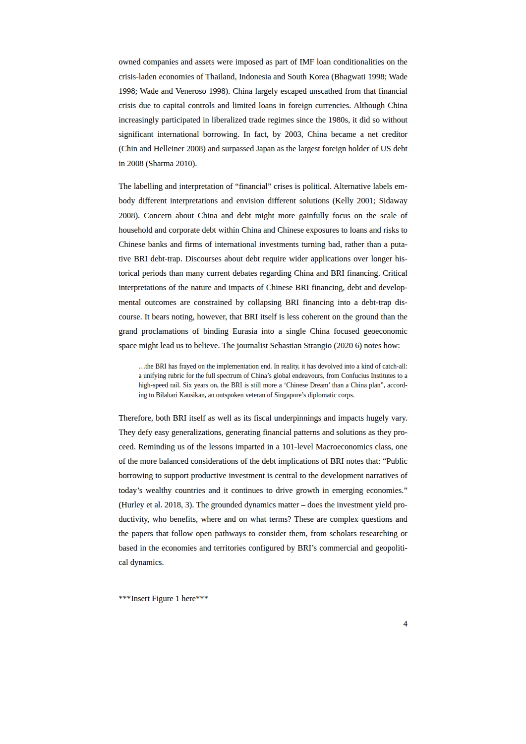owned companies and assets were imposed as part of IMF loan conditionalities on the crisis-laden economies of Thailand, Indonesia and South Korea (Bhagwati 1998; Wade 1998; Wade and Veneroso 1998). China largely escaped unscathed from that financial crisis due to capital controls and limited loans in foreign currencies. Although China increasingly participated in liberalized trade regimes since the 1980s, it did so without significant international borrowing. In fact, by 2003, China became a net creditor (Chin and Helleiner 2008) and surpassed Japan as the largest foreign holder of US debt in 2008 (Sharma 2010).
The labelling and interpretation of “financial” crises is political. Alternative labels embody different interpretations and envision different solutions (Kelly 2001; Sidaway 2008). Concern about China and debt might more gainfully focus on the scale of household and corporate debt within China and Chinese exposures to loans and risks to Chinese banks and firms of international investments turning bad, rather than a putative BRI debt-trap. Discourses about debt require wider applications over longer historical periods than many current debates regarding China and BRI financing. Critical interpretations of the nature and impacts of Chinese BRI financing, debt and developmental outcomes are constrained by collapsing BRI financing into a debt-trap discourse. It bears noting, however, that BRI itself is less coherent on the ground than the grand proclamations of binding Eurasia into a single China focused geoeconomic space might lead us to believe. The journalist Sebastian Strangio (2020 6) notes how:
…the BRI has frayed on the implementation end. In reality, it has devolved into a kind of catch-all: a unifying rubric for the full spectrum of China’s global endeavours, from Confucius Institutes to a high-speed rail. Six years on, the BRI is still more a ‘Chinese Dream’ than a China plan”, according to Bilahari Kausikan, an outspoken veteran of Singapore’s diplomatic corps.
Therefore, both BRI itself as well as its fiscal underpinnings and impacts hugely vary. They defy easy generalizations, generating financial patterns and solutions as they proceed. Reminding us of the lessons imparted in a 101-level Macroeconomics class, one of the more balanced considerations of the debt implications of BRI notes that: “Public borrowing to support productive investment is central to the development narratives of today’s wealthy countries and it continues to drive growth in emerging economies.” (Hurley et al. 2018, 3). The grounded dynamics matter – does the investment yield productivity, who benefits, where and on what terms? These are complex questions and the papers that follow open pathways to consider them, from scholars researching or based in the economies and territories configured by BRI’s commercial and geopolitical dynamics.
***Insert Figure 1 here***
4